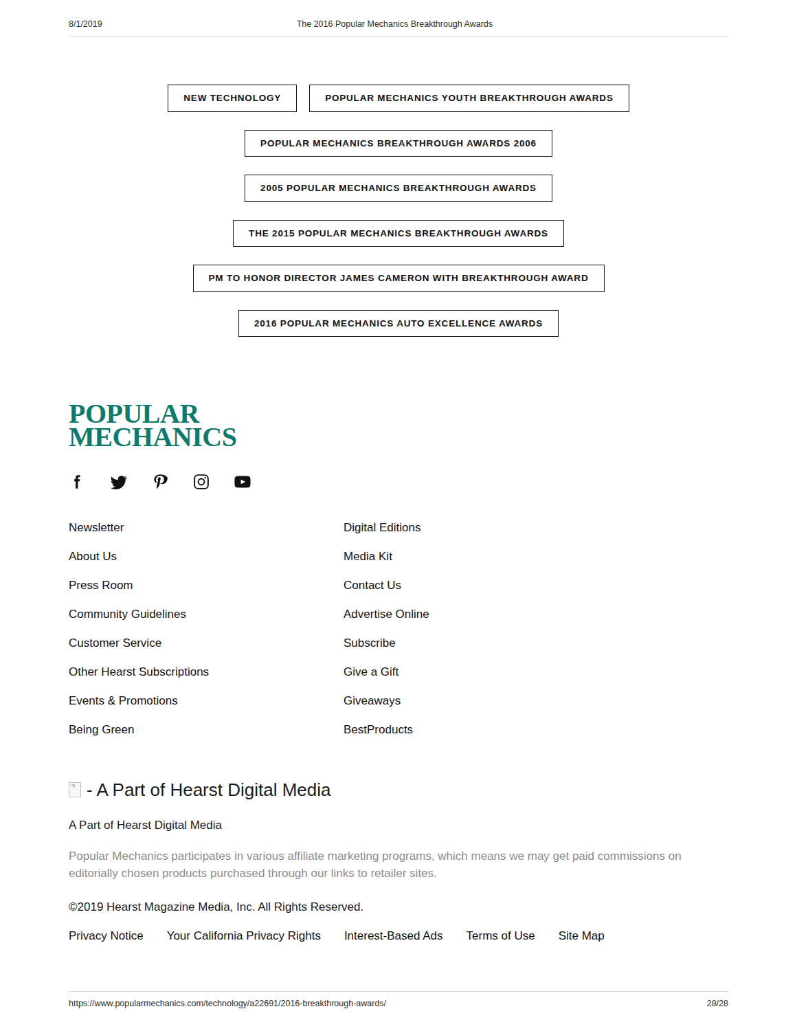8/1/2019
The 2016 Popular Mechanics Breakthrough Awards
New Technology Popular Mechanics Youth Breakthrough Awards
Popular Mechanics Breakthrough Awards 2006
2005 Popular Mechanics Breakthrough Awards
The 2015 Popular Mechanics Breakthrough Awards
PM to Honor Director James Cameron with Breakthrough Award
2016 Popular Mechanics Auto Excellence Awards
Popular Mechanics
Newsletter
About Us
Press Room
Community Guidelines
Customer Service
Other Hearst Subscriptions
Events & Promotions
Being Green
Digital Editions
Media Kit
Contact Us
Advertise Online
Subscribe
Give a Gift
Giveaways
BestProducts
- A Part of Hearst Digital Media
A Part of Hearst Digital Media
Popular Mechanics participates in various affiliate marketing programs, which means we may get paid commissions on editorially chosen products purchased through our links to retailer sites.
©2019 Hearst Magazine Media, Inc. All Rights Reserved.
Privacy Notice
Your California Privacy Rights
Interest-Based Ads
Terms of Use
Site Map
https://www.popularmechanics.com/technology/a22691/2016-breakthrough-awards/
28/28